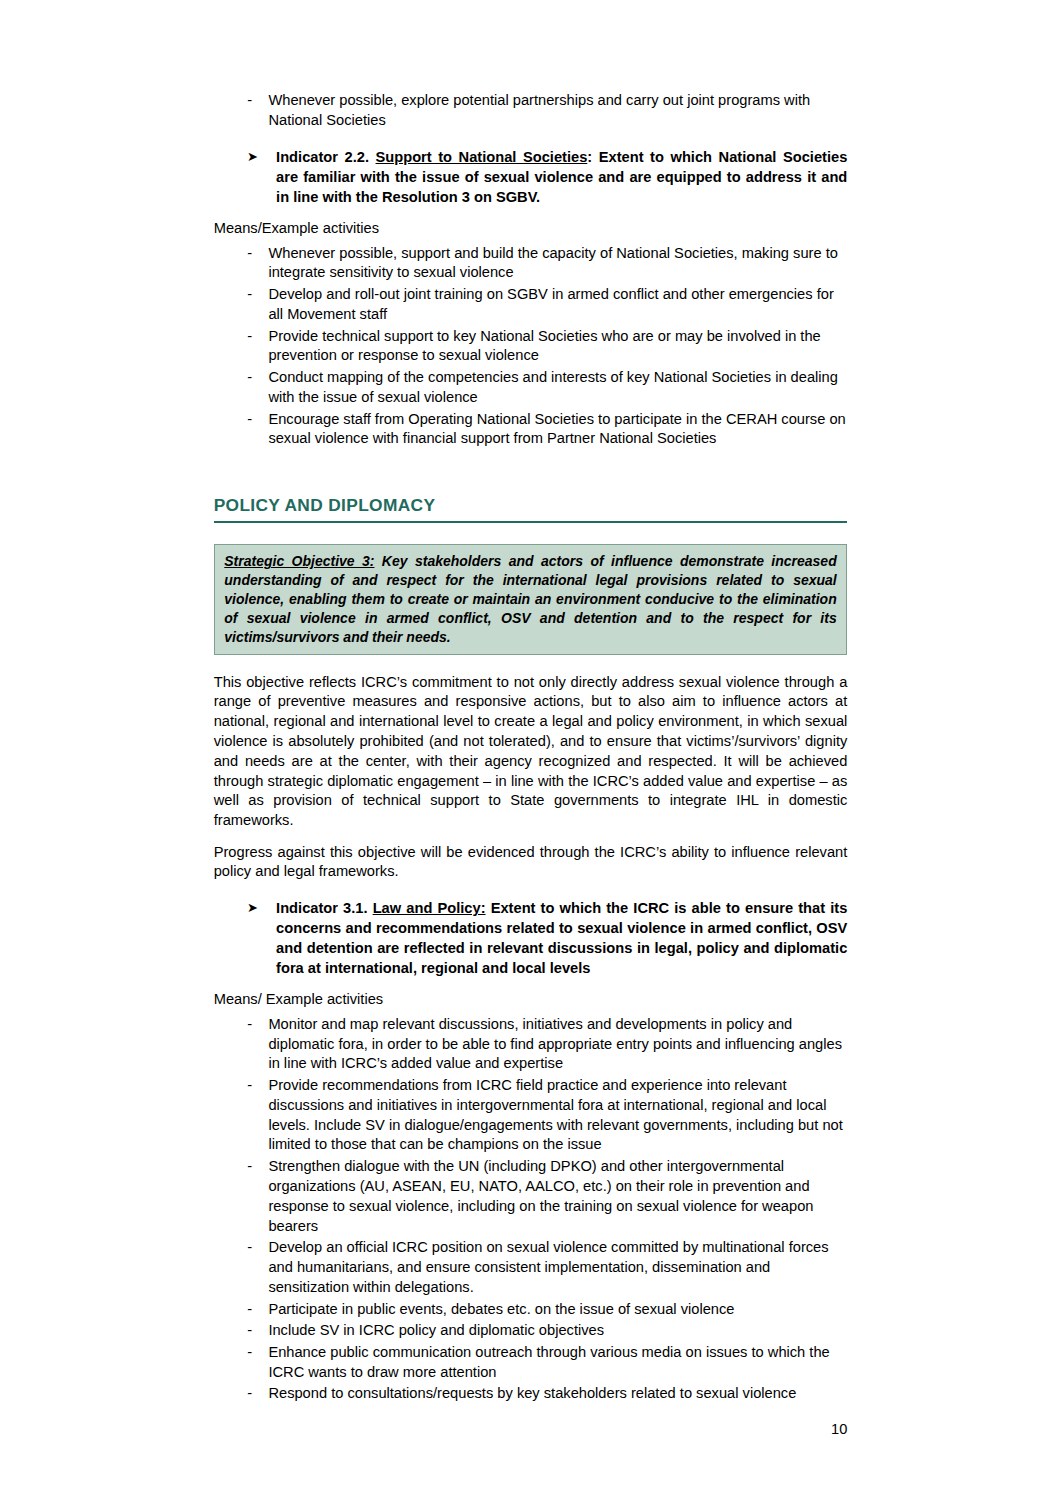Whenever possible, explore potential partnerships and carry out joint programs with National Societies
Indicator 2.2. Support to National Societies: Extent to which National Societies are familiar with the issue of sexual violence and are equipped to address it and in line with the Resolution 3 on SGBV.
Means/Example activities
Whenever possible, support and build the capacity of National Societies, making sure to integrate sensitivity to sexual violence
Develop and roll-out joint training on SGBV in armed conflict and other emergencies for all Movement staff
Provide technical support to key National Societies who are or may be involved in the prevention or response to sexual violence
Conduct mapping of the competencies and interests of key National Societies in dealing with the issue of sexual violence
Encourage staff from Operating National Societies to participate in the CERAH course on sexual violence with financial support from Partner National Societies
POLICY AND DIPLOMACY
Strategic Objective 3: Key stakeholders and actors of influence demonstrate increased understanding of and respect for the international legal provisions related to sexual violence, enabling them to create or maintain an environment conducive to the elimination of sexual violence in armed conflict, OSV and detention and to the respect for its victims/survivors and their needs.
This objective reflects ICRC’s commitment to not only directly address sexual violence through a range of preventive measures and responsive actions, but to also aim to influence actors at national, regional and international level to create a legal and policy environment, in which sexual violence is absolutely prohibited (and not tolerated), and to ensure that victims’/survivors’ dignity and needs are at the center, with their agency recognized and respected. It will be achieved through strategic diplomatic engagement – in line with the ICRC’s added value and expertise – as well as provision of technical support to State governments to integrate IHL in domestic frameworks.
Progress against this objective will be evidenced through the ICRC’s ability to influence relevant policy and legal frameworks.
Indicator 3.1. Law and Policy: Extent to which the ICRC is able to ensure that its concerns and recommendations related to sexual violence in armed conflict, OSV and detention are reflected in relevant discussions in legal, policy and diplomatic fora at international, regional and local levels
Means/ Example activities
Monitor and map relevant discussions, initiatives and developments in policy and diplomatic fora, in order to be able to find appropriate entry points and influencing angles in line with ICRC’s added value and expertise
Provide recommendations from ICRC field practice and experience into relevant discussions and initiatives in intergovernmental fora at international, regional and local levels. Include SV in dialogue/engagements with relevant governments, including but not limited to those that can be champions on the issue
Strengthen dialogue with the UN (including DPKO) and other intergovernmental organizations (AU, ASEAN, EU, NATO, AALCO, etc.) on their role in prevention and response to sexual violence, including on the training on sexual violence for weapon bearers
Develop an official ICRC position on sexual violence committed by multinational forces and humanitarians, and ensure consistent implementation, dissemination and sensitization within delegations.
Participate in public events, debates etc. on the issue of sexual violence
Include SV in ICRC policy and diplomatic objectives
Enhance public communication outreach through various media on issues to which the ICRC wants to draw more attention
Respond to consultations/requests by key stakeholders related to sexual violence
10